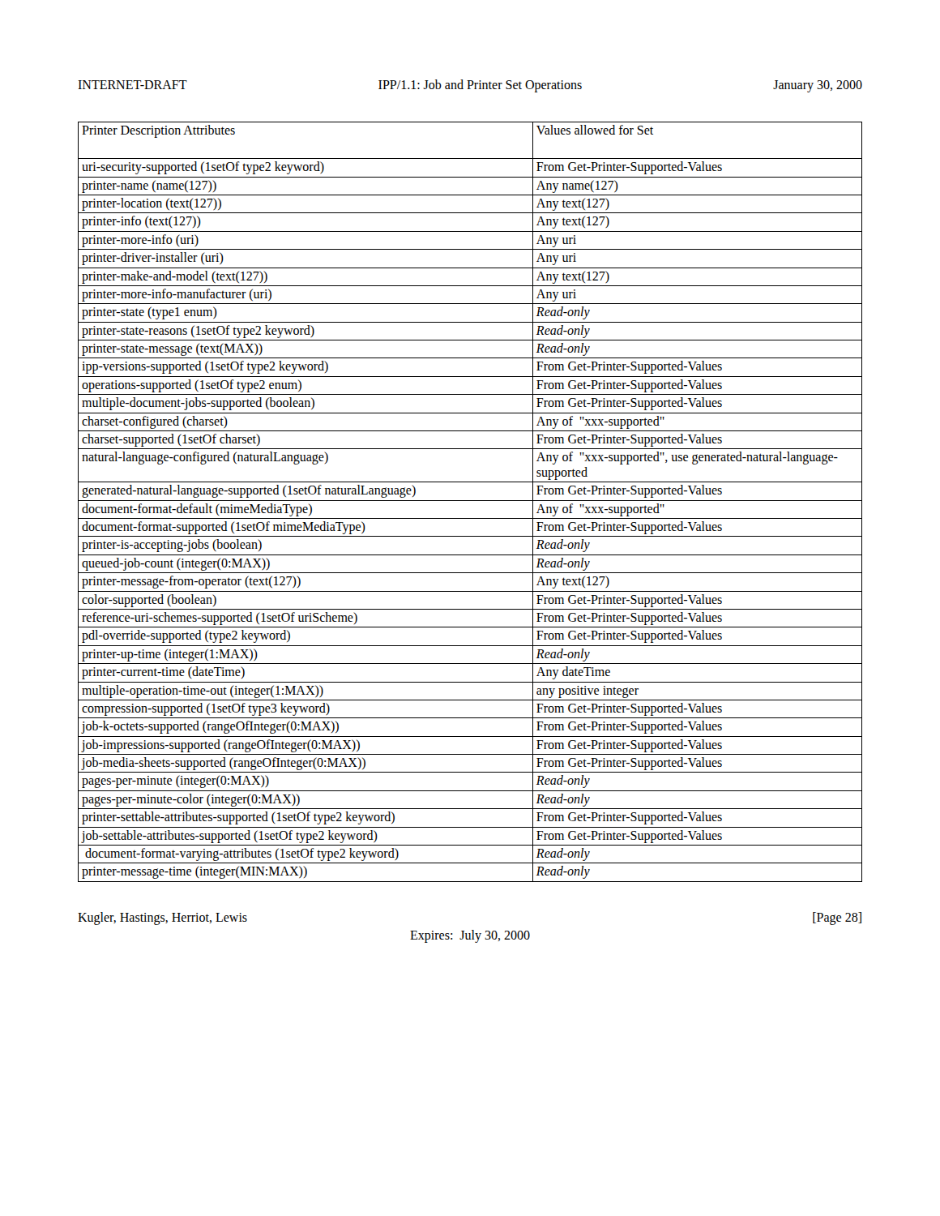INTERNET-DRAFT
IPP/1.1: Job and Printer Set Operations
January 30, 2000
| Printer Description Attributes | Values allowed for Set |
| uri-security-supported (1setOf type2 keyword) | From Get-Printer-Supported-Values |
| printer-name (name(127)) | Any name(127) |
| printer-location (text(127)) | Any text(127) |
| printer-info (text(127)) | Any text(127) |
| printer-more-info (uri) | Any uri |
| printer-driver-installer (uri) | Any uri |
| printer-make-and-model (text(127)) | Any text(127) |
| printer-more-info-manufacturer (uri) | Any uri |
| printer-state (type1 enum) | Read-only |
| printer-state-reasons (1setOf type2 keyword) | Read-only |
| printer-state-message (text(MAX)) | Read-only |
| ipp-versions-supported (1setOf type2 keyword) | From Get-Printer-Supported-Values |
| operations-supported (1setOf type2 enum) | From Get-Printer-Supported-Values |
| multiple-document-jobs-supported (boolean) | From Get-Printer-Supported-Values |
| charset-configured (charset) | Any of "xxx-supported" |
| charset-supported (1setOf charset) | From Get-Printer-Supported-Values |
| natural-language-configured (naturalLanguage) | Any of "xxx-supported", use generated-natural-language-supported |
| generated-natural-language-supported (1setOf naturalLanguage) | From Get-Printer-Supported-Values |
| document-format-default (mimeMediaType) | Any of "xxx-supported" |
| document-format-supported (1setOf mimeMediaType) | From Get-Printer-Supported-Values |
| printer-is-accepting-jobs (boolean) | Read-only |
| queued-job-count (integer(0:MAX)) | Read-only |
| printer-message-from-operator (text(127)) | Any text(127) |
| color-supported (boolean) | From Get-Printer-Supported-Values |
| reference-uri-schemes-supported (1setOf uriScheme) | From Get-Printer-Supported-Values |
| pdl-override-supported (type2 keyword) | From Get-Printer-Supported-Values |
| printer-up-time (integer(1:MAX)) | Read-only |
| printer-current-time (dateTime) | Any dateTime |
| multiple-operation-time-out (integer(1:MAX)) | any positive integer |
| compression-supported (1setOf type3 keyword) | From Get-Printer-Supported-Values |
| job-k-octets-supported (rangeOfInteger(0:MAX)) | From Get-Printer-Supported-Values |
| job-impressions-supported (rangeOfInteger(0:MAX)) | From Get-Printer-Supported-Values |
| job-media-sheets-supported (rangeOfInteger(0:MAX)) | From Get-Printer-Supported-Values |
| pages-per-minute (integer(0:MAX)) | Read-only |
| pages-per-minute-color (integer(0:MAX)) | Read-only |
| printer-settable-attributes-supported (1setOf type2 keyword) | From Get-Printer-Supported-Values |
| job-settable-attributes-supported (1setOf type2 keyword) | From Get-Printer-Supported-Values |
| document-format-varying-attributes (1setOf type2 keyword) | Read-only |
| printer-message-time (integer(MIN:MAX)) | Read-only |
Kugler, Hastings, Herriot, Lewis [Page 28]
Expires: July 30, 2000